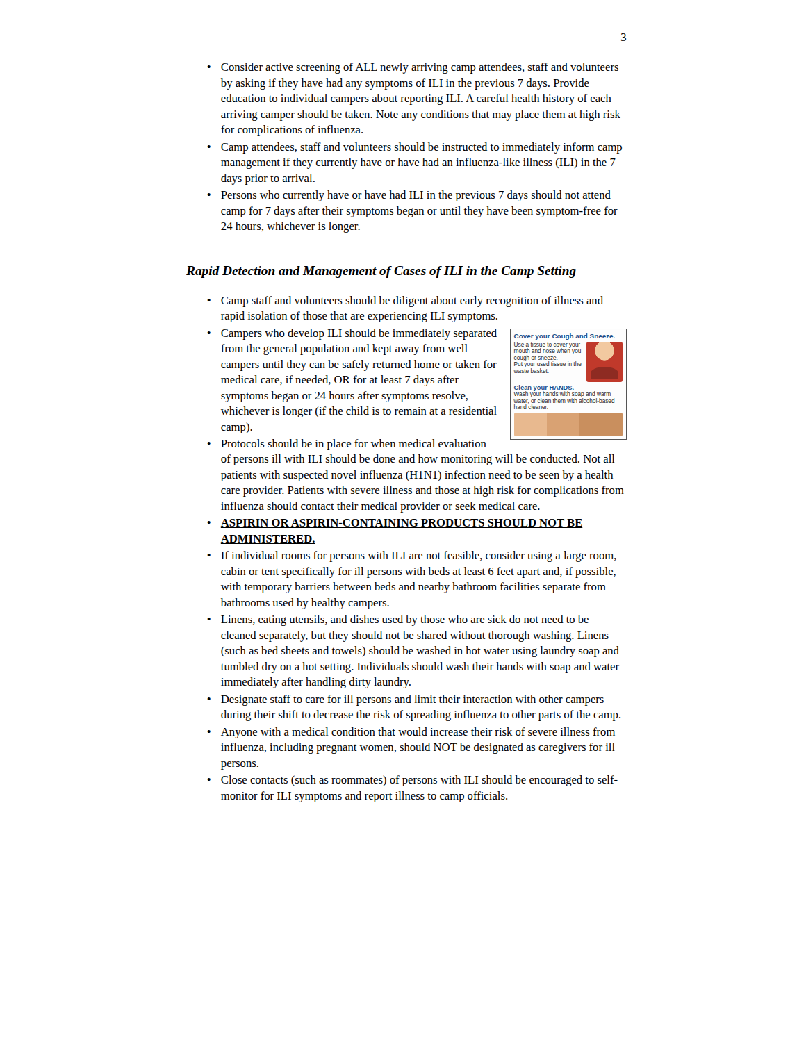3
Consider active screening of ALL newly arriving camp attendees, staff and volunteers by asking if they have had any symptoms of ILI in the previous 7 days. Provide education to individual campers about reporting ILI. A careful health history of each arriving camper should be taken. Note any conditions that may place them at high risk for complications of influenza.
Camp attendees, staff and volunteers should be instructed to immediately inform camp management if they currently have or have had an influenza-like illness (ILI) in the 7 days prior to arrival.
Persons who currently have or have had ILI in the previous 7 days should not attend camp for 7 days after their symptoms began or until they have been symptom-free for 24 hours, whichever is longer.
Rapid Detection and Management of Cases of ILI in the Camp Setting
Camp staff and volunteers should be diligent about early recognition of illness and rapid isolation of those that are experiencing ILI symptoms.
Cover your Cough and Sneeze.
Use a tissue to cover your mouth and nose when you cough or sneeze.
Put your used tissue in the waste basket.
Clean your HANDS.
Wash your hands with soap and warm water, or clean them with alcohol-based hand cleaner.
Campers who develop ILI should be immediately separated from the general population and kept away from well campers until they can be safely returned home or taken for medical care, if needed, OR for at least 7 days after symptoms began or 24 hours after symptoms resolve, whichever is longer (if the child is to remain at a residential camp).
Protocols should be in place for when medical evaluation of persons ill with ILI should be done and how monitoring will be conducted. Not all patients with suspected novel influenza (H1N1) infection need to be seen by a health care provider. Patients with severe illness and those at high risk for complications from influenza should contact their medical provider or seek medical care.
ASPIRIN OR ASPIRIN-CONTAINING PRODUCTS SHOULD NOT BE ADMINISTERED.
If individual rooms for persons with ILI are not feasible, consider using a large room, cabin or tent specifically for ill persons with beds at least 6 feet apart and, if possible, with temporary barriers between beds and nearby bathroom facilities separate from bathrooms used by healthy campers.
Linens, eating utensils, and dishes used by those who are sick do not need to be cleaned separately, but they should not be shared without thorough washing. Linens (such as bed sheets and towels) should be washed in hot water using laundry soap and tumbled dry on a hot setting. Individuals should wash their hands with soap and water immediately after handling dirty laundry.
Designate staff to care for ill persons and limit their interaction with other campers during their shift to decrease the risk of spreading influenza to other parts of the camp.
Anyone with a medical condition that would increase their risk of severe illness from influenza, including pregnant women, should NOT be designated as caregivers for ill persons.
Close contacts (such as roommates) of persons with ILI should be encouraged to self-monitor for ILI symptoms and report illness to camp officials.